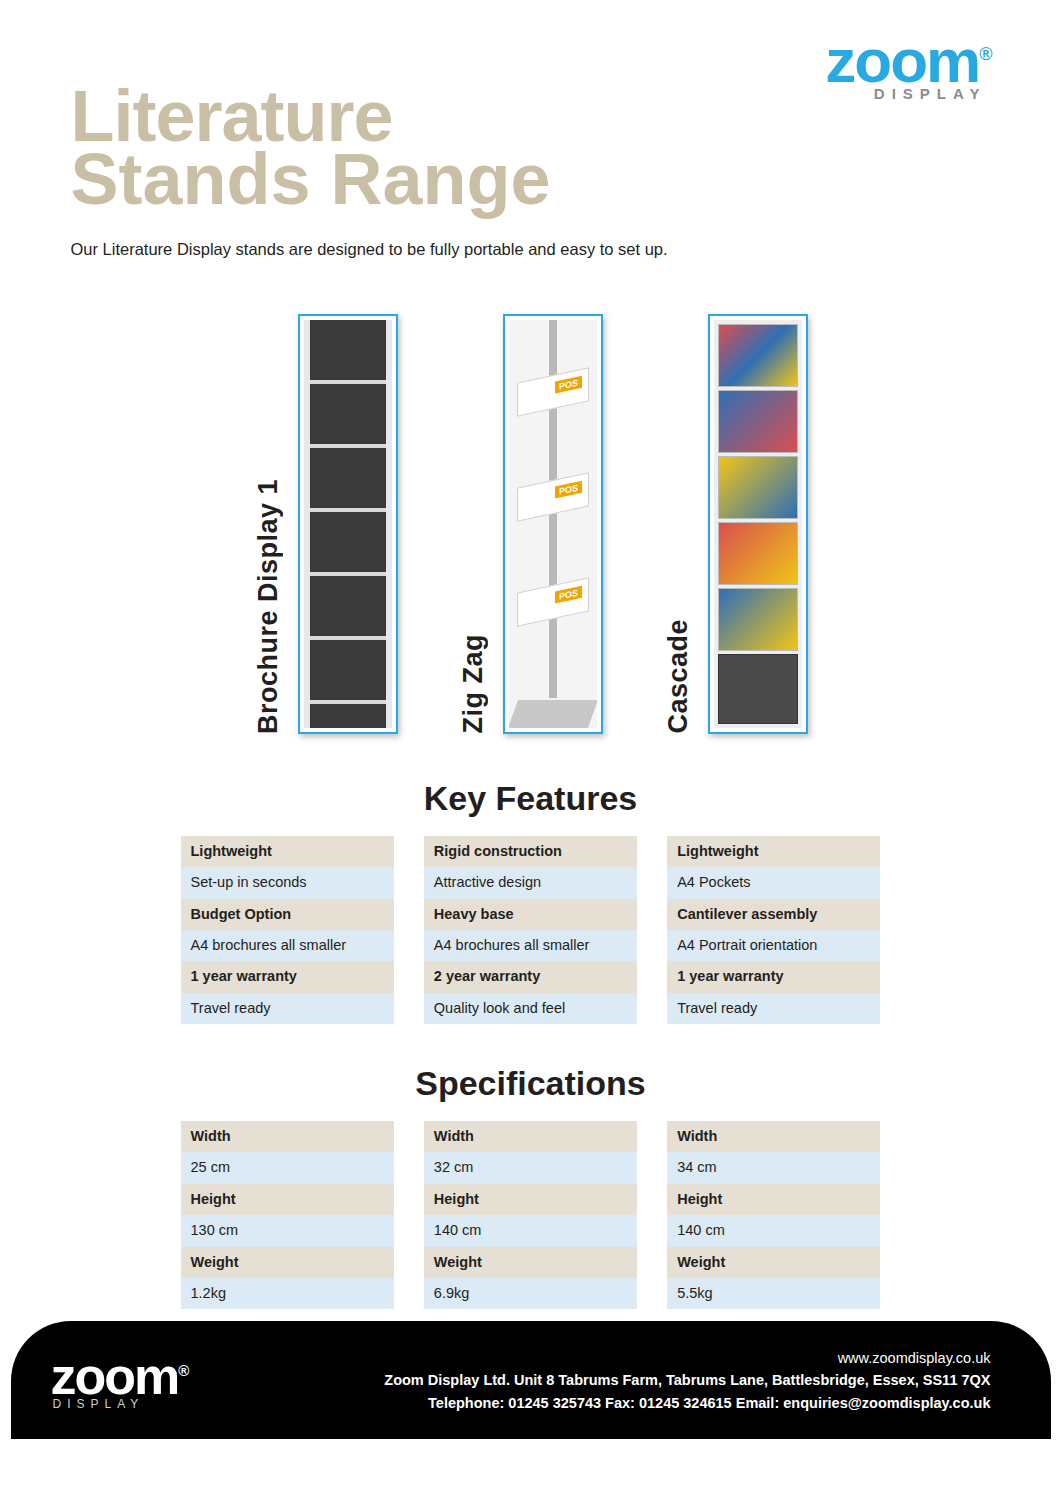zoom®
DISPLAY
LiteratureStands Range
Our Literature Display stands are designed to be fully portable and easy to set up.
Brochure Display 1
Zig Zag
POS
POS
POS
Cascade
Key Features
Lightweight
Set-up in seconds
Budget Option
A4 brochures all smaller
1 year warranty
Travel ready
Rigid construction
Attractive design
Heavy base
A4 brochures all smaller
2 year warranty
Quality look and feel
Lightweight
A4 Pockets
Cantilever assembly
A4 Portrait orientation
1 year warranty
Travel ready
Specifications
Width
25 cm
Height
130 cm
Weight
1.2kg
Width
32 cm
Height
140 cm
Weight
6.9kg
Width
34 cm
Height
140 cm
Weight
5.5kg
zoom®
DISPLAY
www.zoomdisplay.co.uk
Zoom Display Ltd. Unit 8 Tabrums Farm, Tabrums Lane, Battlesbridge, Essex, SS11 7QX
Telephone: 01245 325743 Fax: 01245 324615 Email: enquiries@zoomdisplay.co.uk